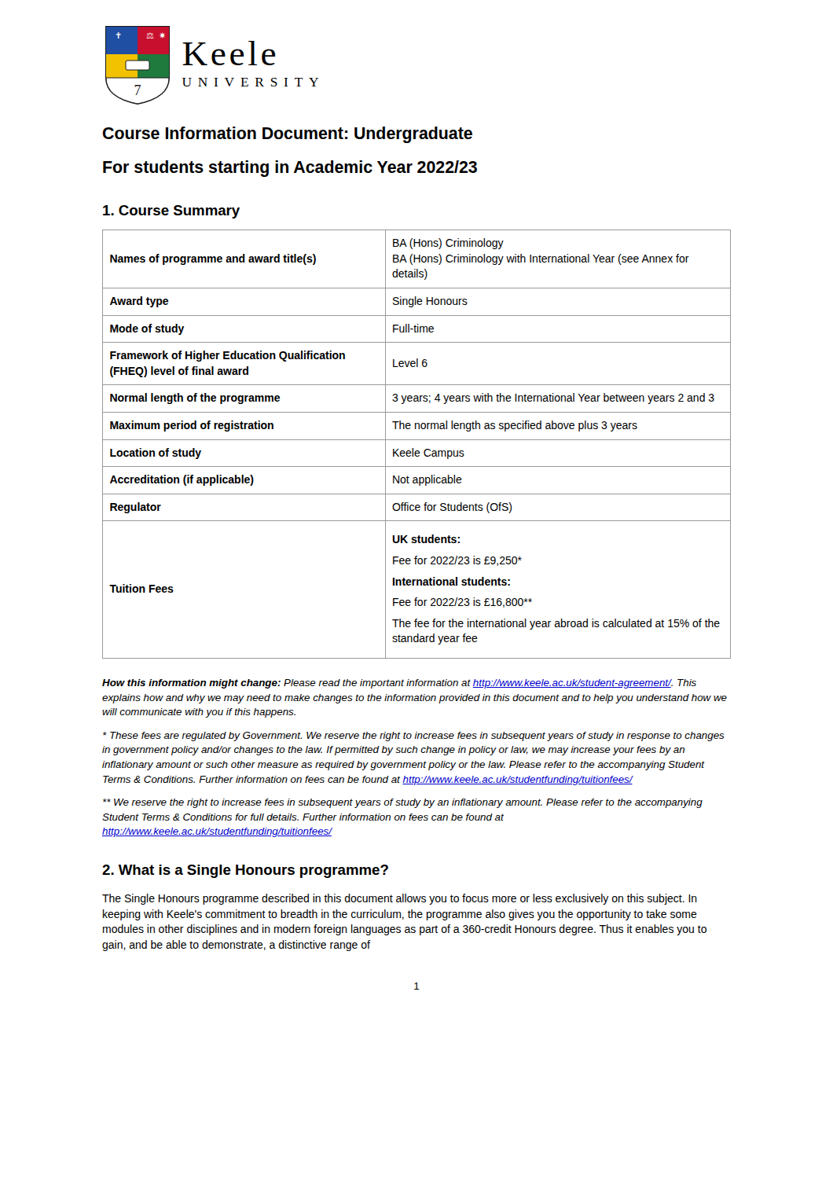7 ✝ ⚖ ✷
Keele
UNIVERSITY
Course Information Document: Undergraduate
For students starting in Academic Year 2022/23
1. Course Summary
| Names of programme and award title(s) | BA (Hons) Criminology BA (Hons) Criminology with International Year (see Annex for details) |
| Award type | Single Honours |
| Mode of study | Full-time |
| Framework of Higher Education Qualification (FHEQ) level of final award | Level 6 |
| Normal length of the programme | 3 years; 4 years with the International Year between years 2 and 3 |
| Maximum period of registration | The normal length as specified above plus 3 years |
| Location of study | Keele Campus |
| Accreditation (if applicable) | Not applicable |
| Regulator | Office for Students (OfS) |
| Tuition Fees | UK students: Fee for 2022/23 is £9,250* International students: Fee for 2022/23 is £16,800** The fee for the international year abroad is calculated at 15% of the standard year fee |
How this information might change: Please read the important information at http://www.keele.ac.uk/student-agreement/. This explains how and why we may need to make changes to the information provided in this document and to help you understand how we will communicate with you if this happens.
* These fees are regulated by Government. We reserve the right to increase fees in subsequent years of study in response to changes in government policy and/or changes to the law. If permitted by such change in policy or law, we may increase your fees by an inflationary amount or such other measure as required by government policy or the law. Please refer to the accompanying Student Terms & Conditions. Further information on fees can be found at http://www.keele.ac.uk/studentfunding/tuitionfees/
** We reserve the right to increase fees in subsequent years of study by an inflationary amount. Please refer to the accompanying Student Terms & Conditions for full details. Further information on fees can be found at http://www.keele.ac.uk/studentfunding/tuitionfees/
2. What is a Single Honours programme?
The Single Honours programme described in this document allows you to focus more or less exclusively on this subject. In keeping with Keele's commitment to breadth in the curriculum, the programme also gives you the opportunity to take some modules in other disciplines and in modern foreign languages as part of a 360-credit Honours degree. Thus it enables you to gain, and be able to demonstrate, a distinctive range of
1